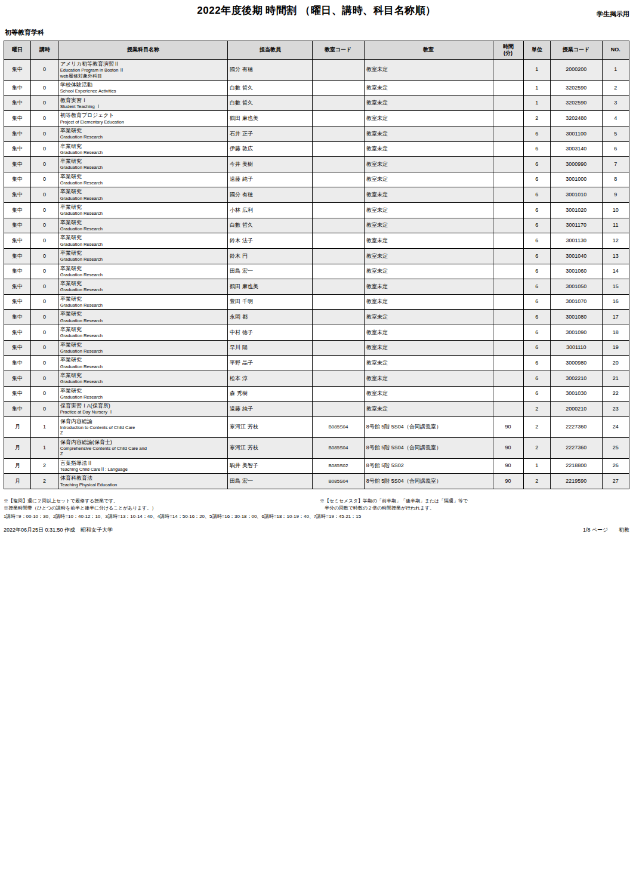2022年度後期 時間割 （曜日、講時、科目名称順）
学生掲示用
初等教育学科
| 曜日 | 講時 | 授業科目名称 | 担当教員 | 教室コード | 教室 | 時間 (分) | 単位 | 授業コード | NO. |
| --- | --- | --- | --- | --- | --- | --- | --- | --- | --- |
| 集中 | 0 | アメリカ初等教育演習Ⅱ Education Program in Boston Ⅱ web履修対象外科目 | 國分 有穂 | | 教室未定 | | 1 | 2000200 | 1 |
| 集中 | 0 | 学校体験活動 School Experience Activities | 白數 哲久 | | 教室未定 | | 1 | 3202590 | 2 |
| 集中 | 0 | 教育実習Ⅰ Student Teaching Ⅰ | 白數 哲久 | | 教室未定 | | 1 | 3202590 | 3 |
| 集中 | 0 | 初等教育プロジェクト Project of Elementary Education | 鶴田 麻也美 | | 教室未定 | | 2 | 3202480 | 4 |
| 集中 | 0 | 卒業研究 Graduation Research | 石井 正子 | | 教室未定 | | 6 | 3001100 | 5 |
| 集中 | 0 | 卒業研究 Graduation Research | 伊藤 敦広 | | 教室未定 | | 6 | 3003140 | 6 |
| 集中 | 0 | 卒業研究 Graduation Research | 今井 美樹 | | 教室未定 | | 6 | 3000990 | 7 |
| 集中 | 0 | 卒業研究 Graduation Research | 遠藤 純子 | | 教室未定 | | 6 | 3001000 | 8 |
| 集中 | 0 | 卒業研究 Graduation Research | 國分 有穂 | | 教室未定 | | 6 | 3001010 | 9 |
| 集中 | 0 | 卒業研究 Graduation Research | 小林 広利 | | 教室未定 | | 6 | 3001020 | 10 |
| 集中 | 0 | 卒業研究 Graduation Research | 白數 哲久 | | 教室未定 | | 6 | 3001170 | 11 |
| 集中 | 0 | 卒業研究 Graduation Research | 鈴木 法子 | | 教室未定 | | 6 | 3001130 | 12 |
| 集中 | 0 | 卒業研究 Graduation Research | 鈴木 円 | | 教室未定 | | 6 | 3001040 | 13 |
| 集中 | 0 | 卒業研究 Graduation Research | 田島 宏一 | | 教室未定 | | 6 | 3001060 | 14 |
| 集中 | 0 | 卒業研究 Graduation Research | 鶴田 麻也美 | | 教室未定 | | 6 | 3001050 | 15 |
| 集中 | 0 | 卒業研究 Graduation Research | 豊田 千明 | | 教室未定 | | 6 | 3001070 | 16 |
| 集中 | 0 | 卒業研究 Graduation Research | 永岡 都 | | 教室未定 | | 6 | 3001080 | 17 |
| 集中 | 0 | 卒業研究 Graduation Research | 中村 徳子 | | 教室未定 | | 6 | 3001090 | 18 |
| 集中 | 0 | 卒業研究 Graduation Research | 早川 陽 | | 教室未定 | | 6 | 3001110 | 19 |
| 集中 | 0 | 卒業研究 Graduation Research | 平野 晶子 | | 教室未定 | | 6 | 3000980 | 20 |
| 集中 | 0 | 卒業研究 Graduation Research | 松本 淳 | | 教室未定 | | 6 | 3002210 | 21 |
| 集中 | 0 | 卒業研究 Graduation Research | 森 秀樹 | | 教室未定 | | 6 | 3001030 | 22 |
| 集中 | 0 | 保育実習ⅠA(保育所) Practice at Day Nursery Ⅰ | 遠藤 純子 | | 教室未定 | | 2 | 2000210 | 23 |
| 月 | 1 | 保育内容総論 Introduction to Contents of Child Care Z | 寒河江 芳枝 | B085S04 | 8号館 5階 5S04（合同講義室） | 90 | 2 | 2227360 | 24 |
| 月 | 1 | 保育内容総論(保育士) Comprehensive Contents of Child Care and Z | 寒河江 芳枝 | B085S04 | 8号館 5階 5S04（合同講義室） | 90 | 2 | 2227360 | 25 |
| 月 | 2 | 言葉指導法Ⅱ Teaching Child CareⅡ: Language | 駒井 美智子 | B085S02 | 8号館 5階 5S02 | 90 | 1 | 2218800 | 26 |
| 月 | 2 | 体育科教育法 Teaching Physical Education | 田島 宏一 | B085S04 | 8号館 5階 5S04（合同講義室） | 90 | 2 | 2219590 | 27 |
※【複回】週に２回以上セットで履修する授業です。
※授業時間帯（ひとつの講時を前半と後半に分けることがあります。）
※【セミセメスタ】学期の「前半期」「後半期」または「隔週」等で
　半分の回数で時数の２倍の時間授業が行われます。
1講時=9：00-10：30、2講時=10：40-12：10、3講時=13：10-14：40、4講時=14：50-16：20、5講時=16：30-18：00、6講時=18：10-19：40、7講時=19：45-21：15
2022年06月25日 0:31:50 作成　昭和女子大学
1/8 ページ　　初教